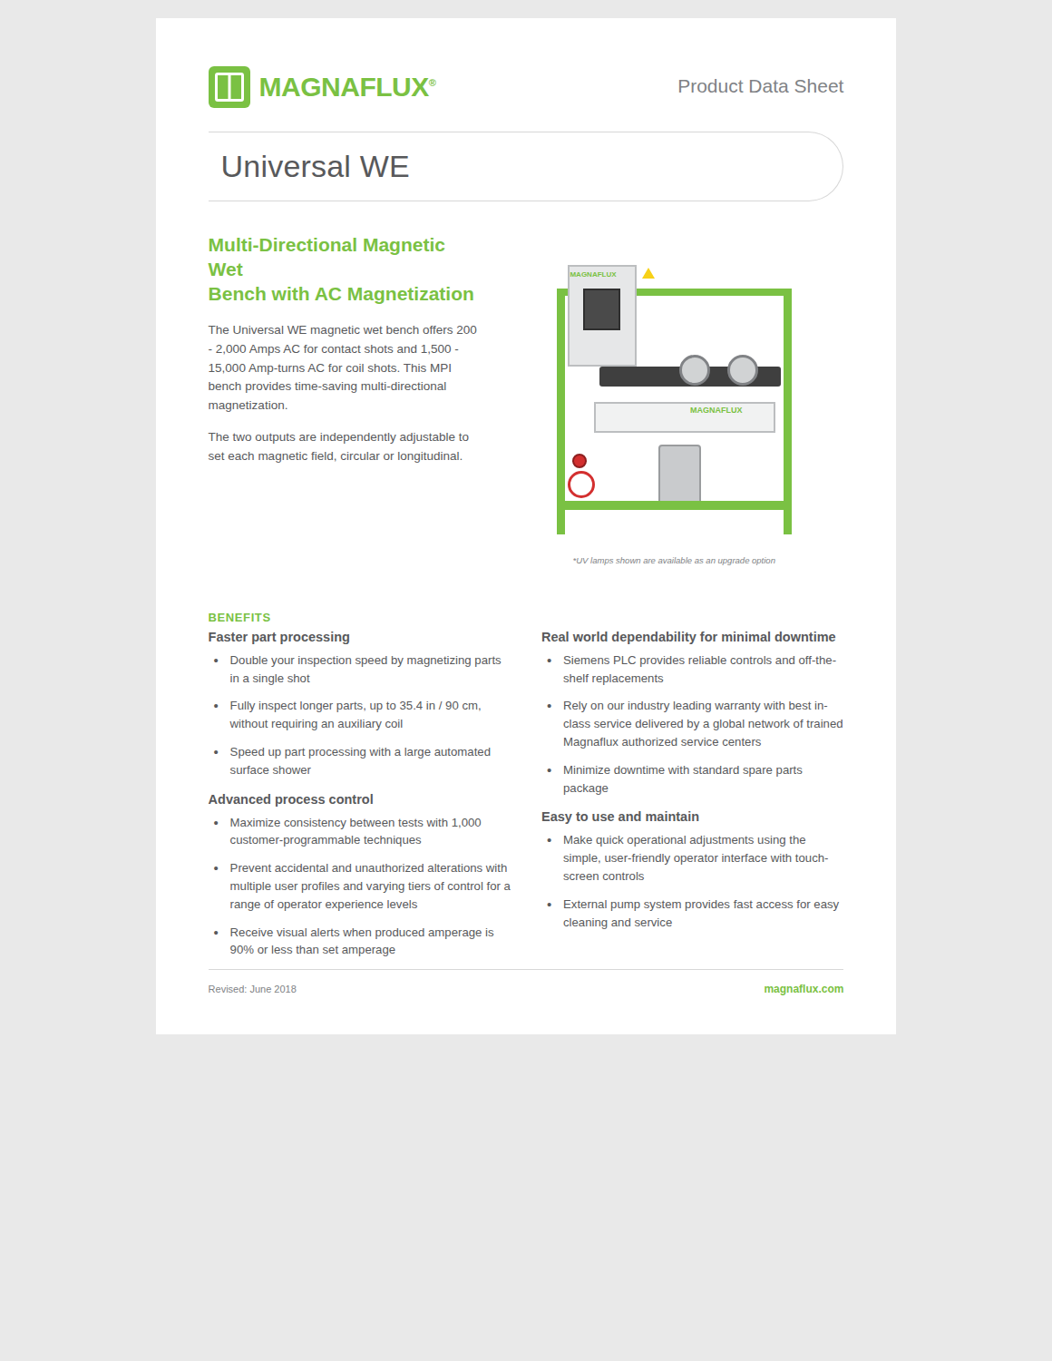MAGNAFLUX®
Product Data Sheet
Universal WE
Multi-Directional Magnetic Wet
Bench with AC Magnetization
The Universal WE magnetic wet bench offers 200 - 2,000 Amps AC for contact shots and 1,500 - 15,000 Amp-turns AC for coil shots. This MPI bench provides time-saving multi-directional magnetization.
The two outputs are independently adjustable to set each magnetic field, circular or longitudinal.
MAGNAFLUX
MAGNAFLUX
*UV lamps shown are available as an upgrade option
BENEFITS
Faster part processing
Double your inspection speed by magnetizing parts in a single shot
Fully inspect longer parts, up to 35.4 in / 90 cm, without requiring an auxiliary coil
Speed up part processing with a large automated surface shower
Advanced process control
Maximize consistency between tests with 1,000 customer-programmable techniques
Prevent accidental and unauthorized alterations with multiple user profiles and varying tiers of control for a range of operator experience levels
Receive visual alerts when produced amperage is 90% or less than set amperage
Real world dependability for minimal downtime
Siemens PLC provides reliable controls and off-the-shelf replacements
Rely on our industry leading warranty with best in-class service delivered by a global network of trained Magnaflux authorized service centers
Minimize downtime with standard spare parts package
Easy to use and maintain
Make quick operational adjustments using the simple, user-friendly operator interface with touch-screen controls
External pump system provides fast access for easy cleaning and service
Revised: June 2018 magnaflux.com